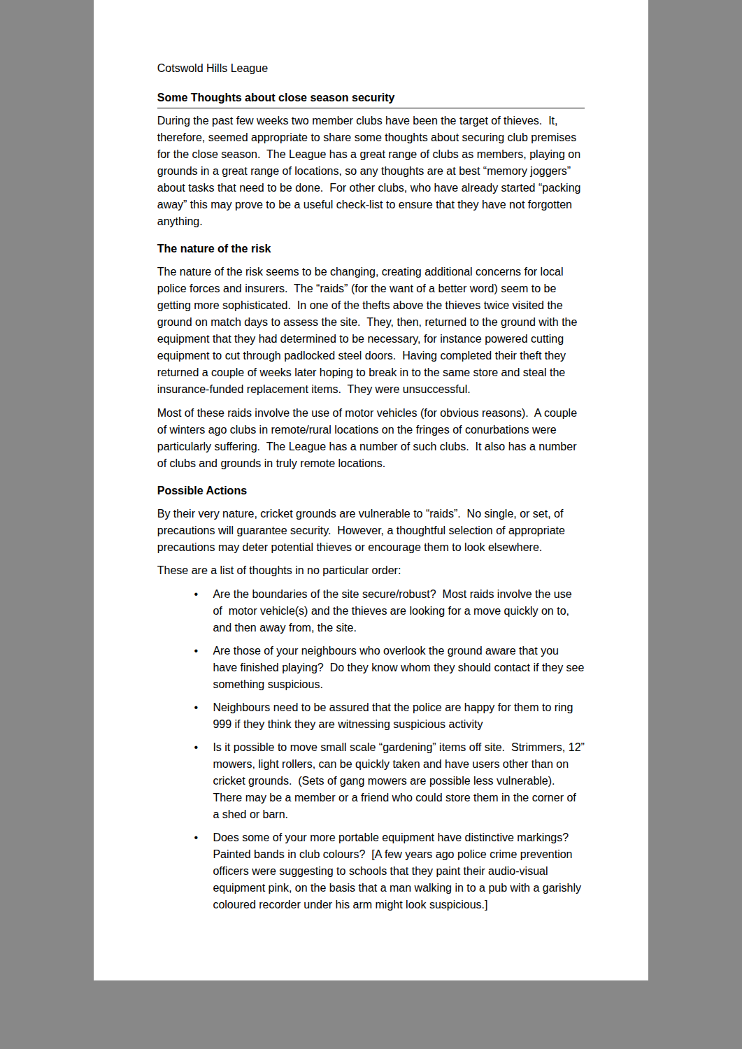Cotswold Hills League
Some Thoughts about close season security
During the past few weeks two member clubs have been the target of thieves. It, therefore, seemed appropriate to share some thoughts about securing club premises for the close season. The League has a great range of clubs as members, playing on grounds in a great range of locations, so any thoughts are at best “memory joggers” about tasks that need to be done. For other clubs, who have already started “packing away” this may prove to be a useful check-list to ensure that they have not forgotten anything.
The nature of the risk
The nature of the risk seems to be changing, creating additional concerns for local police forces and insurers. The “raids” (for the want of a better word) seem to be getting more sophisticated. In one of the thefts above the thieves twice visited the ground on match days to assess the site. They, then, returned to the ground with the equipment that they had determined to be necessary, for instance powered cutting equipment to cut through padlocked steel doors. Having completed their theft they returned a couple of weeks later hoping to break in to the same store and steal the insurance-funded replacement items. They were unsuccessful.
Most of these raids involve the use of motor vehicles (for obvious reasons). A couple of winters ago clubs in remote/rural locations on the fringes of conurbations were particularly suffering. The League has a number of such clubs. It also has a number of clubs and grounds in truly remote locations.
Possible Actions
By their very nature, cricket grounds are vulnerable to “raids”. No single, or set, of precautions will guarantee security. However, a thoughtful selection of appropriate precautions may deter potential thieves or encourage them to look elsewhere.
These are a list of thoughts in no particular order:
Are the boundaries of the site secure/robust? Most raids involve the use of motor vehicle(s) and the thieves are looking for a move quickly on to, and then away from, the site.
Are those of your neighbours who overlook the ground aware that you have finished playing? Do they know whom they should contact if they see something suspicious.
Neighbours need to be assured that the police are happy for them to ring 999 if they think they are witnessing suspicious activity
Is it possible to move small scale “gardening” items off site. Strimmers, 12” mowers, light rollers, can be quickly taken and have users other than on cricket grounds. (Sets of gang mowers are possible less vulnerable). There may be a member or a friend who could store them in the corner of a shed or barn.
Does some of your more portable equipment have distinctive markings? Painted bands in club colours? [A few years ago police crime prevention officers were suggesting to schools that they paint their audio-visual equipment pink, on the basis that a man walking in to a pub with a garishly coloured recorder under his arm might look suspicious.]